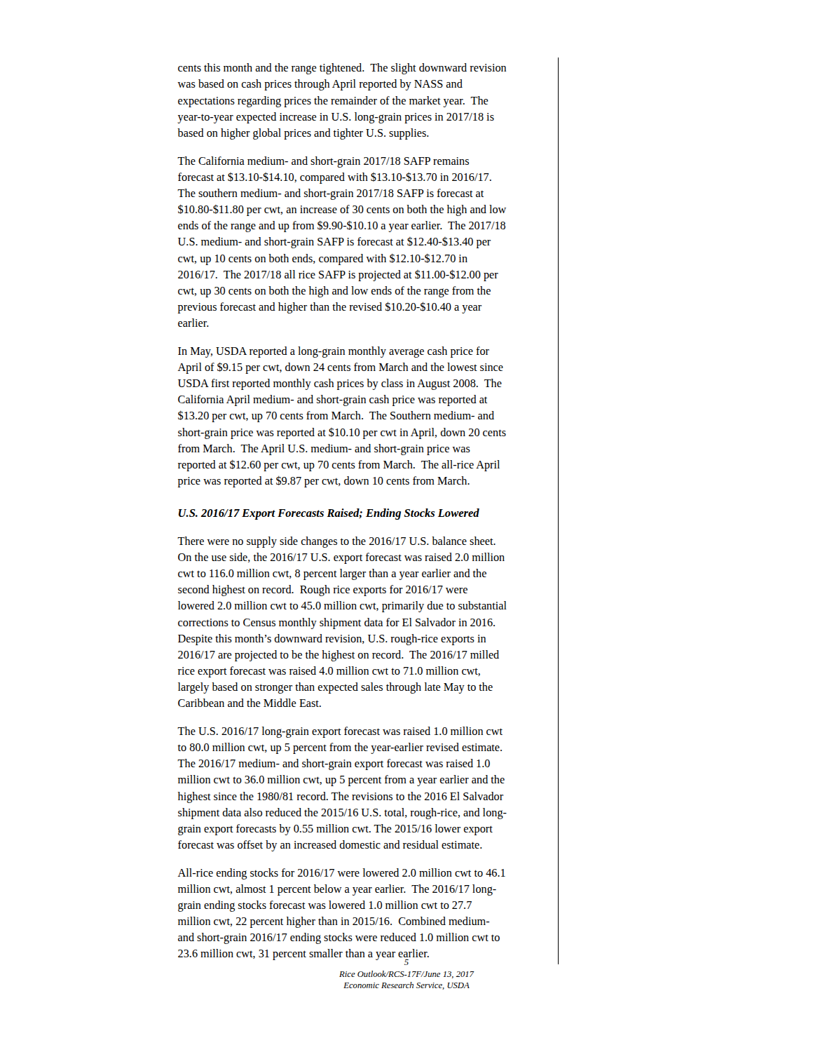cents this month and the range tightened. The slight downward revision was based on cash prices through April reported by NASS and expectations regarding prices the remainder of the market year. The year-to-year expected increase in U.S. long-grain prices in 2017/18 is based on higher global prices and tighter U.S. supplies.
The California medium- and short-grain 2017/18 SAFP remains forecast at $13.10-$14.10, compared with $13.10-$13.70 in 2016/17. The southern medium- and short-grain 2017/18 SAFP is forecast at $10.80-$11.80 per cwt, an increase of 30 cents on both the high and low ends of the range and up from $9.90-$10.10 a year earlier. The 2017/18 U.S. medium- and short-grain SAFP is forecast at $12.40-$13.40 per cwt, up 10 cents on both ends, compared with $12.10-$12.70 in 2016/17. The 2017/18 all rice SAFP is projected at $11.00-$12.00 per cwt, up 30 cents on both the high and low ends of the range from the previous forecast and higher than the revised $10.20-$10.40 a year earlier.
In May, USDA reported a long-grain monthly average cash price for April of $9.15 per cwt, down 24 cents from March and the lowest since USDA first reported monthly cash prices by class in August 2008. The California April medium- and short-grain cash price was reported at $13.20 per cwt, up 70 cents from March. The Southern medium- and short-grain price was reported at $10.10 per cwt in April, down 20 cents from March. The April U.S. medium- and short-grain price was reported at $12.60 per cwt, up 70 cents from March. The all-rice April price was reported at $9.87 per cwt, down 10 cents from March.
U.S. 2016/17 Export Forecasts Raised; Ending Stocks Lowered
There were no supply side changes to the 2016/17 U.S. balance sheet. On the use side, the 2016/17 U.S. export forecast was raised 2.0 million cwt to 116.0 million cwt, 8 percent larger than a year earlier and the second highest on record. Rough rice exports for 2016/17 were lowered 2.0 million cwt to 45.0 million cwt, primarily due to substantial corrections to Census monthly shipment data for El Salvador in 2016. Despite this month’s downward revision, U.S. rough-rice exports in 2016/17 are projected to be the highest on record. The 2016/17 milled rice export forecast was raised 4.0 million cwt to 71.0 million cwt, largely based on stronger than expected sales through late May to the Caribbean and the Middle East.
The U.S. 2016/17 long-grain export forecast was raised 1.0 million cwt to 80.0 million cwt, up 5 percent from the year-earlier revised estimate. The 2016/17 medium- and short-grain export forecast was raised 1.0 million cwt to 36.0 million cwt, up 5 percent from a year earlier and the highest since the 1980/81 record. The revisions to the 2016 El Salvador shipment data also reduced the 2015/16 U.S. total, rough-rice, and long-grain export forecasts by 0.55 million cwt. The 2015/16 lower export forecast was offset by an increased domestic and residual estimate.
All-rice ending stocks for 2016/17 were lowered 2.0 million cwt to 46.1 million cwt, almost 1 percent below a year earlier. The 2016/17 long-grain ending stocks forecast was lowered 1.0 million cwt to 27.7 million cwt, 22 percent higher than in 2015/16. Combined medium- and short-grain 2016/17 ending stocks were reduced 1.0 million cwt to 23.6 million cwt, 31 percent smaller than a year earlier.
5
Rice Outlook/RCS-17F/June 13, 2017
Economic Research Service, USDA